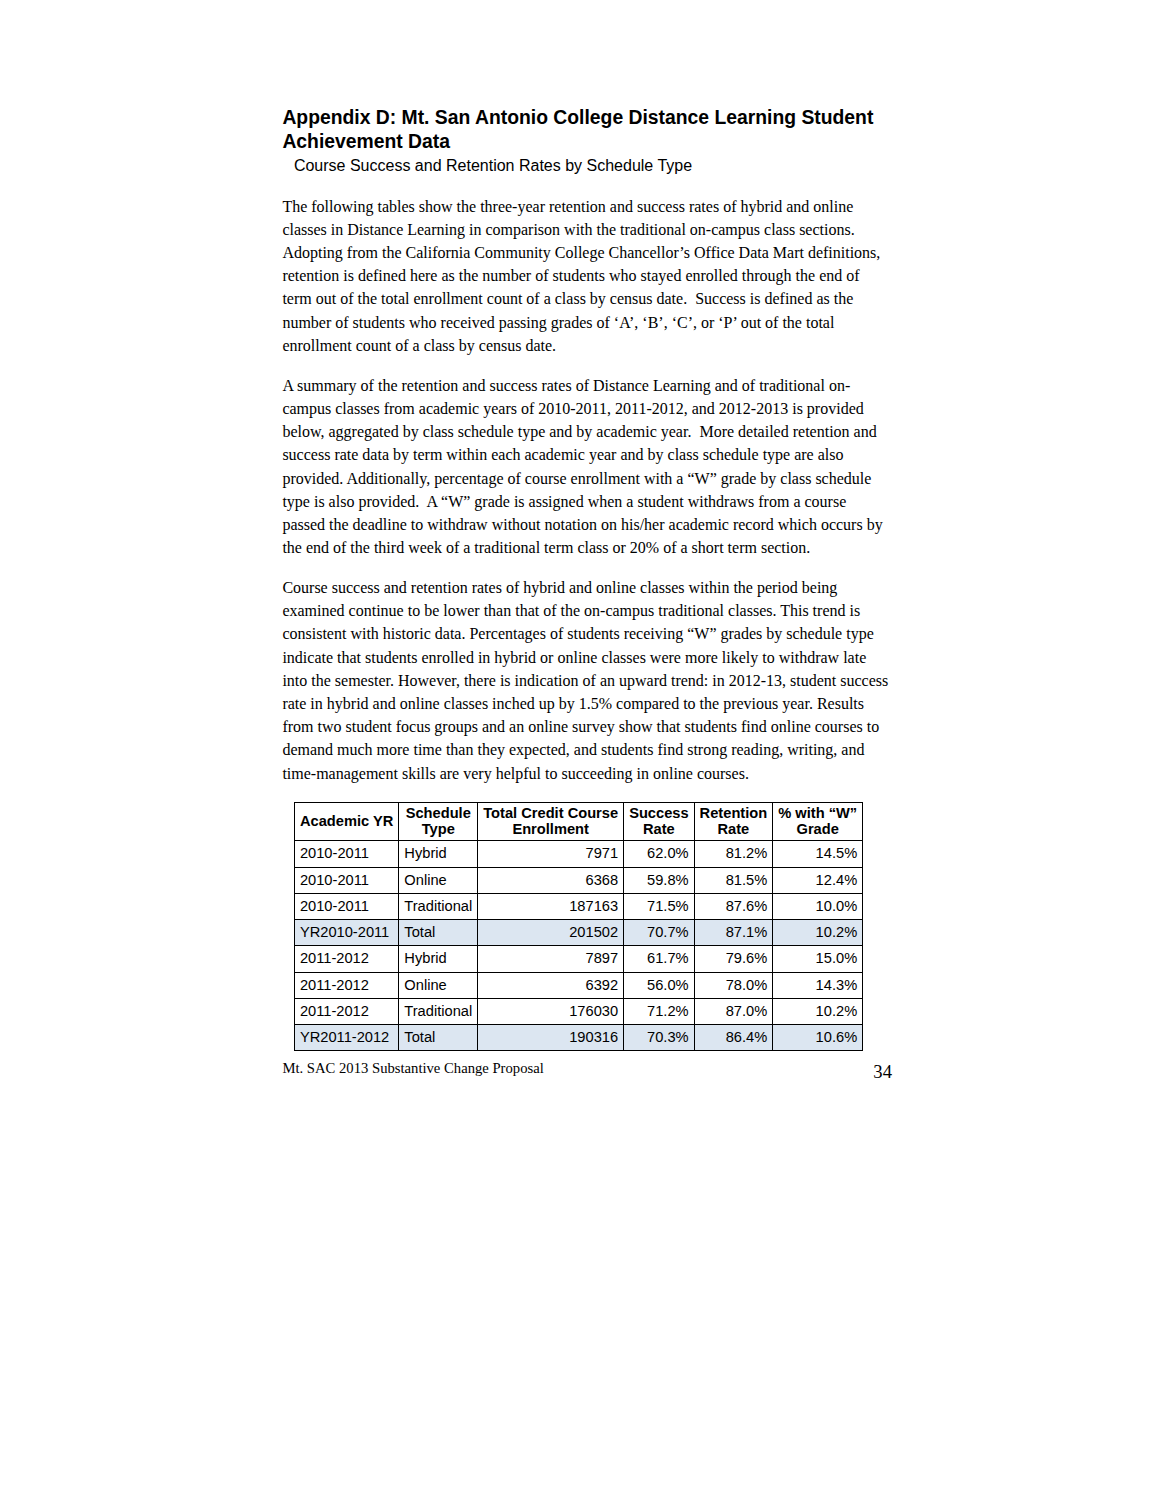Appendix D: Mt. San Antonio College Distance Learning Student Achievement Data
Course Success and Retention Rates by Schedule Type
The following tables show the three-year retention and success rates of hybrid and online classes in Distance Learning in comparison with the traditional on-campus class sections. Adopting from the California Community College Chancellor’s Office Data Mart definitions, retention is defined here as the number of students who stayed enrolled through the end of term out of the total enrollment count of a class by census date. Success is defined as the number of students who received passing grades of ‘A’, ‘B’, ‘C’, or ‘P’ out of the total enrollment count of a class by census date.
A summary of the retention and success rates of Distance Learning and of traditional on-campus classes from academic years of 2010-2011, 2011-2012, and 2012-2013 is provided below, aggregated by class schedule type and by academic year. More detailed retention and success rate data by term within each academic year and by class schedule type are also provided. Additionally, percentage of course enrollment with a “W” grade by class schedule type is also provided. A “W” grade is assigned when a student withdraws from a course passed the deadline to withdraw without notation on his/her academic record which occurs by the end of the third week of a traditional term class or 20% of a short term section.
Course success and retention rates of hybrid and online classes within the period being examined continue to be lower than that of the on-campus traditional classes. This trend is consistent with historic data. Percentages of students receiving “W” grades by schedule type indicate that students enrolled in hybrid or online classes were more likely to withdraw late into the semester. However, there is indication of an upward trend: in 2012-13, student success rate in hybrid and online classes inched up by 1.5% compared to the previous year. Results from two student focus groups and an online survey show that students find online courses to demand much more time than they expected, and students find strong reading, writing, and time-management skills are very helpful to succeeding in online courses.
| Academic YR | Schedule Type | Total Credit Course Enrollment | Success Rate | Retention Rate | % with “W” Grade |
| --- | --- | --- | --- | --- | --- |
| 2010-2011 | Hybrid | 7971 | 62.0% | 81.2% | 14.5% |
| 2010-2011 | Online | 6368 | 59.8% | 81.5% | 12.4% |
| 2010-2011 | Traditional | 187163 | 71.5% | 87.6% | 10.0% |
| YR2010-2011 | Total | 201502 | 70.7% | 87.1% | 10.2% |
| 2011-2012 | Hybrid | 7897 | 61.7% | 79.6% | 15.0% |
| 2011-2012 | Online | 6392 | 56.0% | 78.0% | 14.3% |
| 2011-2012 | Traditional | 176030 | 71.2% | 87.0% | 10.2% |
| YR2011-2012 | Total | 190316 | 70.3% | 86.4% | 10.6% |
Mt. SAC 2013 Substantive Change Proposal 34